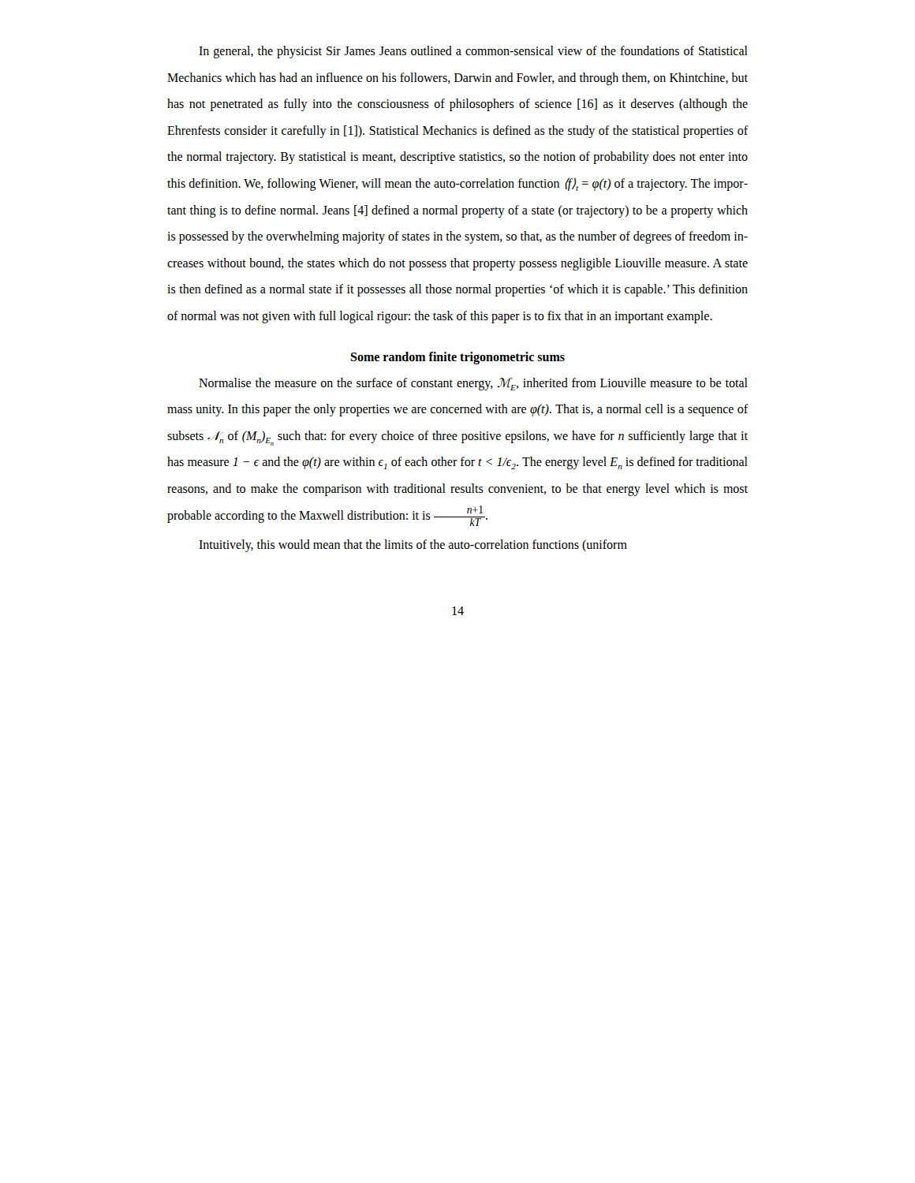In general, the physicist Sir James Jeans outlined a common-sensical view of the foundations of Statistical Mechanics which has had an influence on his followers, Darwin and Fowler, and through them, on Khintchine, but has not penetrated as fully into the consciousness of philosophers of science [16] as it deserves (although the Ehrenfests consider it carefully in [1]). Statistical Mechanics is defined as the study of the statistical properties of the normal trajectory. By statistical is meant, descriptive statistics, so the notion of probability does not enter into this definition. We, following Wiener, will mean the auto-correlation function ⟨f⟩t = φ(t) of a trajectory. The important thing is to define normal. Jeans [4] defined a normal property of a state (or trajectory) to be a property which is possessed by the overwhelming majority of states in the system, so that, as the number of degrees of freedom increases without bound, the states which do not possess that property possess negligible Liouville measure. A state is then defined as a normal state if it possesses all those normal properties ‘of which it is capable.’ This definition of normal was not given with full logical rigour: the task of this paper is to fix that in an important example.
Some random finite trigonometric sums
Normalise the measure on the surface of constant energy, ℳE, inherited from Liouville measure to be total mass unity. In this paper the only properties we are concerned with are φ(t). That is, a normal cell is a sequence of subsets 𝒩n of (Mn)En such that: for every choice of three positive epsilons, we have for n sufficiently large that it has measure 1 − ϵ and the φ(t) are within ϵ1 of each other for t < 1/ϵ2. The energy level En is defined for traditional reasons, and to make the comparison with traditional results convenient, to be that energy level which is most probable according to the Maxwell distribution: it is n+1 kT.
Intuitively, this would mean that the limits of the auto-correlation functions (uniform
14